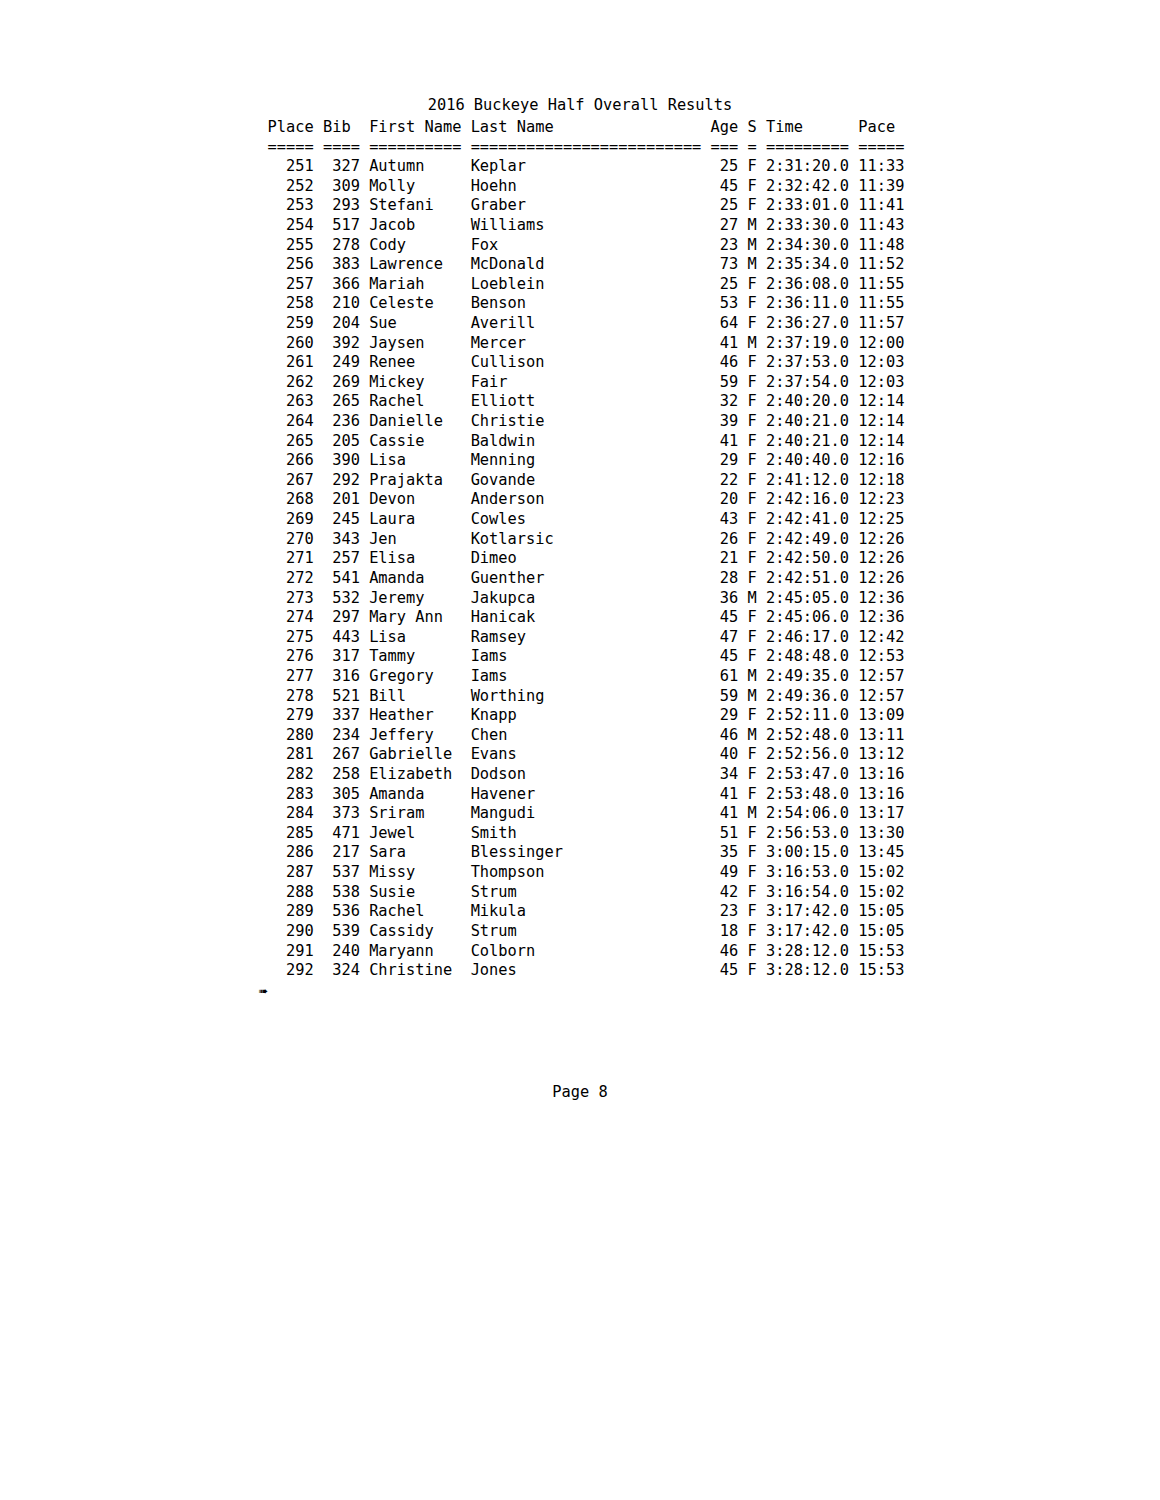2016 Buckeye Half Overall Results
 Place Bib  First Name Last Name                 Age S Time      Pace
 ===== ==== ========== ========================= === = ========= =====
   251  327 Autumn     Keplar                     25 F 2:31:20.0 11:33
   252  309 Molly      Hoehn                      45 F 2:32:42.0 11:39
   253  293 Stefani    Graber                     25 F 2:33:01.0 11:41
   254  517 Jacob      Williams                   27 M 2:33:30.0 11:43
   255  278 Cody       Fox                        23 M 2:34:30.0 11:48
   256  383 Lawrence   McDonald                   73 M 2:35:34.0 11:52
   257  366 Mariah     Loeblein                   25 F 2:36:08.0 11:55
   258  210 Celeste    Benson                     53 F 2:36:11.0 11:55
   259  204 Sue        Averill                    64 F 2:36:27.0 11:57
   260  392 Jaysen     Mercer                     41 M 2:37:19.0 12:00
   261  249 Renee      Cullison                   46 F 2:37:53.0 12:03
   262  269 Mickey     Fair                       59 F 2:37:54.0 12:03
   263  265 Rachel     Elliott                    32 F 2:40:20.0 12:14
   264  236 Danielle   Christie                   39 F 2:40:21.0 12:14
   265  205 Cassie     Baldwin                    41 F 2:40:21.0 12:14
   266  390 Lisa       Menning                    29 F 2:40:40.0 12:16
   267  292 Prajakta   Govande                    22 F 2:41:12.0 12:18
   268  201 Devon      Anderson                   20 F 2:42:16.0 12:23
   269  245 Laura      Cowles                     43 F 2:42:41.0 12:25
   270  343 Jen        Kotlarsic                  26 F 2:42:49.0 12:26
   271  257 Elisa      Dimeo                      21 F 2:42:50.0 12:26
   272  541 Amanda     Guenther                   28 F 2:42:51.0 12:26
   273  532 Jeremy     Jakupca                    36 M 2:45:05.0 12:36
   274  297 Mary Ann   Hanicak                    45 F 2:45:06.0 12:36
   275  443 Lisa       Ramsey                     47 F 2:46:17.0 12:42
   276  317 Tammy      Iams                       45 F 2:48:48.0 12:53
   277  316 Gregory    Iams                       61 M 2:49:35.0 12:57
   278  521 Bill       Worthing                   59 M 2:49:36.0 12:57
   279  337 Heather    Knapp                      29 F 2:52:11.0 13:09
   280  234 Jeffery    Chen                       46 M 2:52:48.0 13:11
   281  267 Gabrielle  Evans                      40 F 2:52:56.0 13:12
   282  258 Elizabeth  Dodson                     34 F 2:53:47.0 13:16
   283  305 Amanda     Havener                    41 F 2:53:48.0 13:16
   284  373 Sriram     Mangudi                    41 M 2:54:06.0 13:17
   285  471 Jewel      Smith                      51 F 2:56:53.0 13:30
   286  217 Sara       Blessinger                 35 F 3:00:15.0 13:45
   287  537 Missy      Thompson                   49 F 3:16:53.0 15:02
   288  538 Susie      Strum                      42 F 3:16:54.0 15:02
   289  536 Rachel     Mikula                     23 F 3:17:42.0 15:05
   290  539 Cassidy    Strum                      18 F 3:17:42.0 15:05
   291  240 Maryann    Colborn                    46 F 3:28:12.0 15:53
   292  324 Christine  Jones                      45 F 3:28:12.0 15:53
➠
Page 8